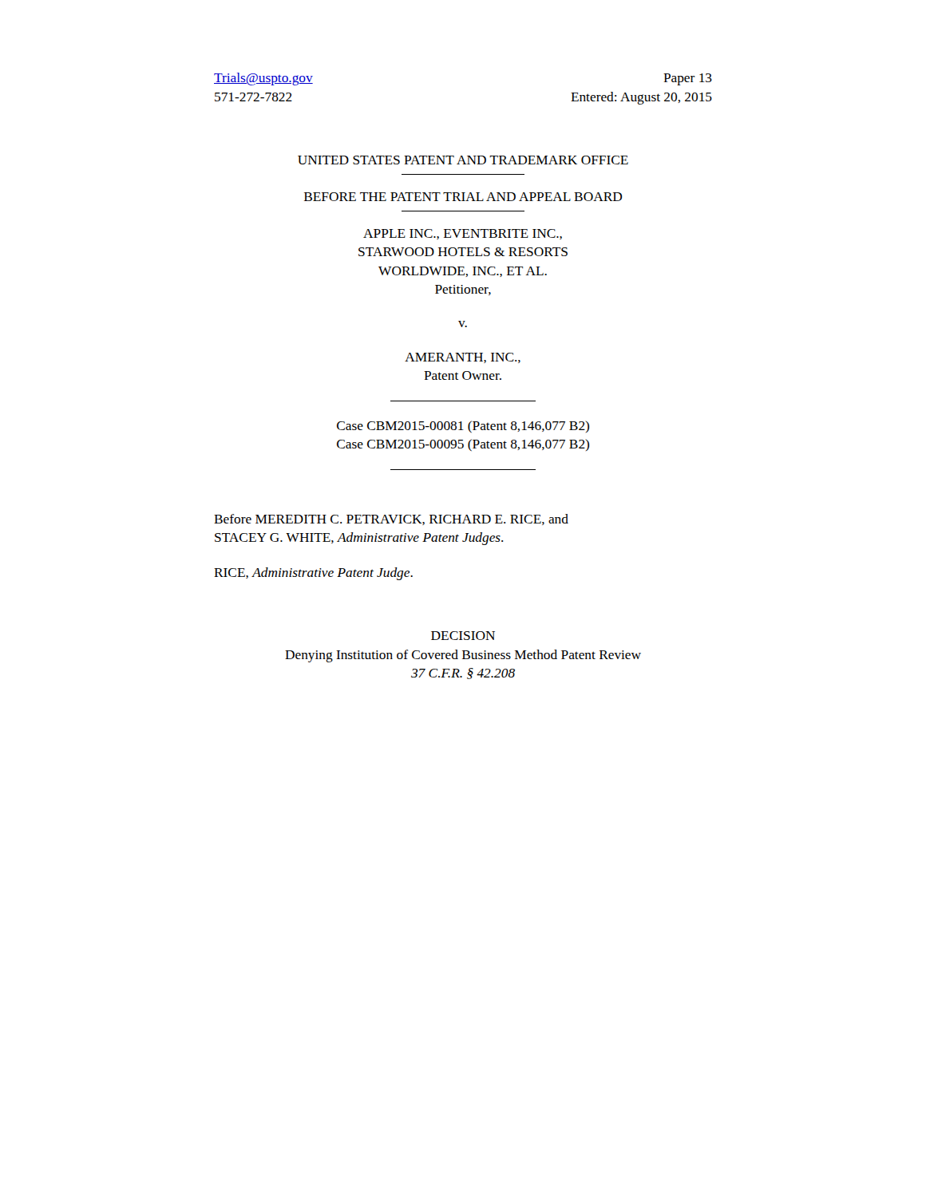Trials@uspto.gov
571-272-7822
Paper 13
Entered: August 20, 2015
UNITED STATES PATENT AND TRADEMARK OFFICE
BEFORE THE PATENT TRIAL AND APPEAL BOARD
APPLE INC., EVENTBRITE INC.,
STARWOOD HOTELS & RESORTS
WORLDWIDE, INC., ET AL.
Petitioner,
v.
AMERANTH, INC.,
Patent Owner.
Case CBM2015-00081 (Patent 8,146,077 B2)
Case CBM2015-00095 (Patent 8,146,077 B2)
Before MEREDITH C. PETRAVICK, RICHARD E. RICE, and
STACEY G. WHITE, Administrative Patent Judges.
RICE, Administrative Patent Judge.
DECISION
Denying Institution of Covered Business Method Patent Review
37 C.F.R. § 42.208